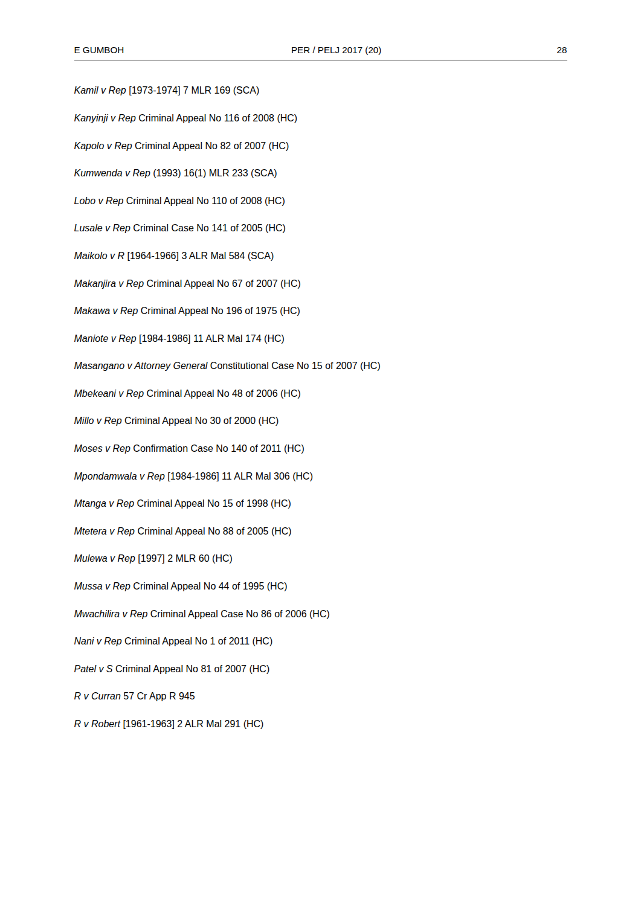E GUMBOH PER / PELJ 2017 (20) 28
Kamil v Rep [1973-1974] 7 MLR 169 (SCA)
Kanyinji v Rep Criminal Appeal No 116 of 2008 (HC)
Kapolo v Rep Criminal Appeal No 82 of 2007 (HC)
Kumwenda v Rep (1993) 16(1) MLR 233 (SCA)
Lobo v Rep Criminal Appeal No 110 of 2008 (HC)
Lusale v Rep Criminal Case No 141 of 2005 (HC)
Maikolo v R [1964-1966] 3 ALR Mal 584 (SCA)
Makanjira v Rep Criminal Appeal No 67 of 2007 (HC)
Makawa v Rep Criminal Appeal No 196 of 1975 (HC)
Maniote v Rep [1984-1986] 11 ALR Mal 174 (HC)
Masangano v Attorney General Constitutional Case No 15 of 2007 (HC)
Mbekeani v Rep Criminal Appeal No 48 of 2006 (HC)
Millo v Rep Criminal Appeal No 30 of 2000 (HC)
Moses v Rep Confirmation Case No 140 of 2011 (HC)
Mpondamwala v Rep [1984-1986] 11 ALR Mal 306 (HC)
Mtanga v Rep Criminal Appeal No 15 of 1998 (HC)
Mtetera v Rep Criminal Appeal No 88 of 2005 (HC)
Mulewa v Rep [1997] 2 MLR 60 (HC)
Mussa v Rep Criminal Appeal No 44 of 1995 (HC)
Mwachilira v Rep Criminal Appeal Case No 86 of 2006 (HC)
Nani v Rep Criminal Appeal No 1 of 2011 (HC)
Patel v S Criminal Appeal No 81 of 2007 (HC)
R v Curran 57 Cr App R 945
R v Robert [1961-1963] 2 ALR Mal 291 (HC)